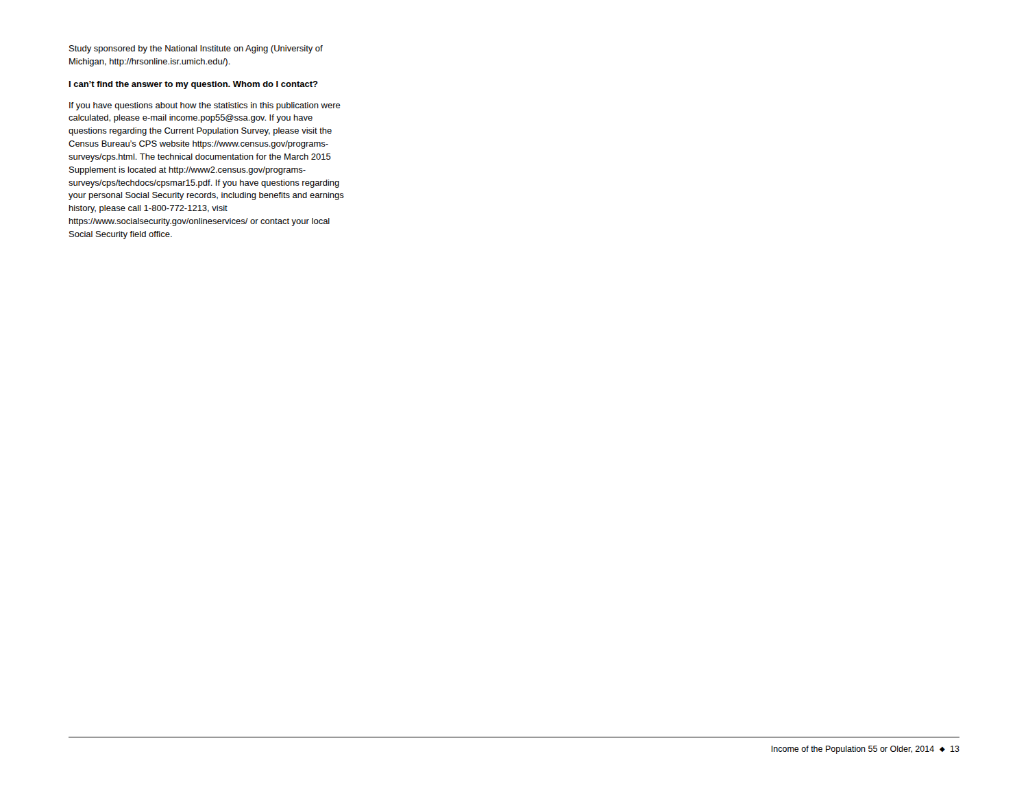Study sponsored by the National Institute on Aging (University of Michigan, http://hrsonline.isr.umich.edu/).
I can’t find the answer to my question. Whom do I contact?
If you have questions about how the statistics in this publication were calculated, please e-mail income.pop55@ssa.gov. If you have questions regarding the Current Population Survey, please visit the Census Bureau’s CPS website https://www.census.gov/programs-surveys/cps.html. The technical documentation for the March 2015 Supplement is located at http://www2.census.gov/programs-surveys/cps/techdocs/cpsmar15.pdf. If you have questions regarding your personal Social Security records, including benefits and earnings history, please call 1-800-772-1213, visit https://www.socialsecurity.gov/onlineservices/ or contact your local Social Security field office.
Income of the Population 55 or Older, 2014 ◆ 13